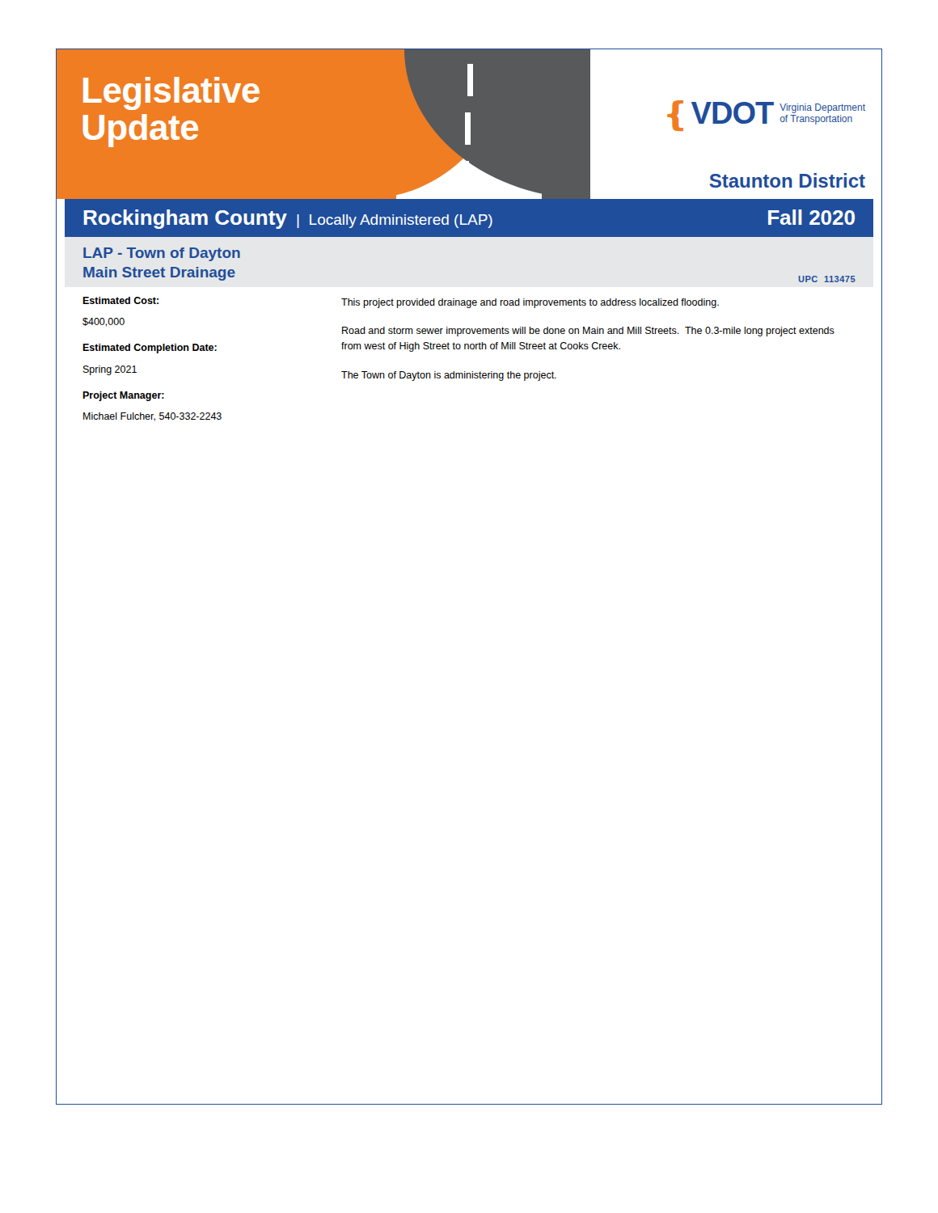Legislative
Update
❴VDOT Virginia Department
of Transportation
Staunton District
Rockingham County | Locally Administered (LAP)
Fall 2020
LAP - Town of Dayton
Main Street Drainage
UPC 113475
Estimated Cost:
$400,000
Estimated Completion Date:
Spring 2021
Project Manager:
Michael Fulcher, 540-332-2243
This project provided drainage and road improvements to address localized flooding.
Road and storm sewer improvements will be done on Main and Mill Streets. The 0.3-mile long project extends from west of High Street to north of Mill Street at Cooks Creek.
The Town of Dayton is administering the project.